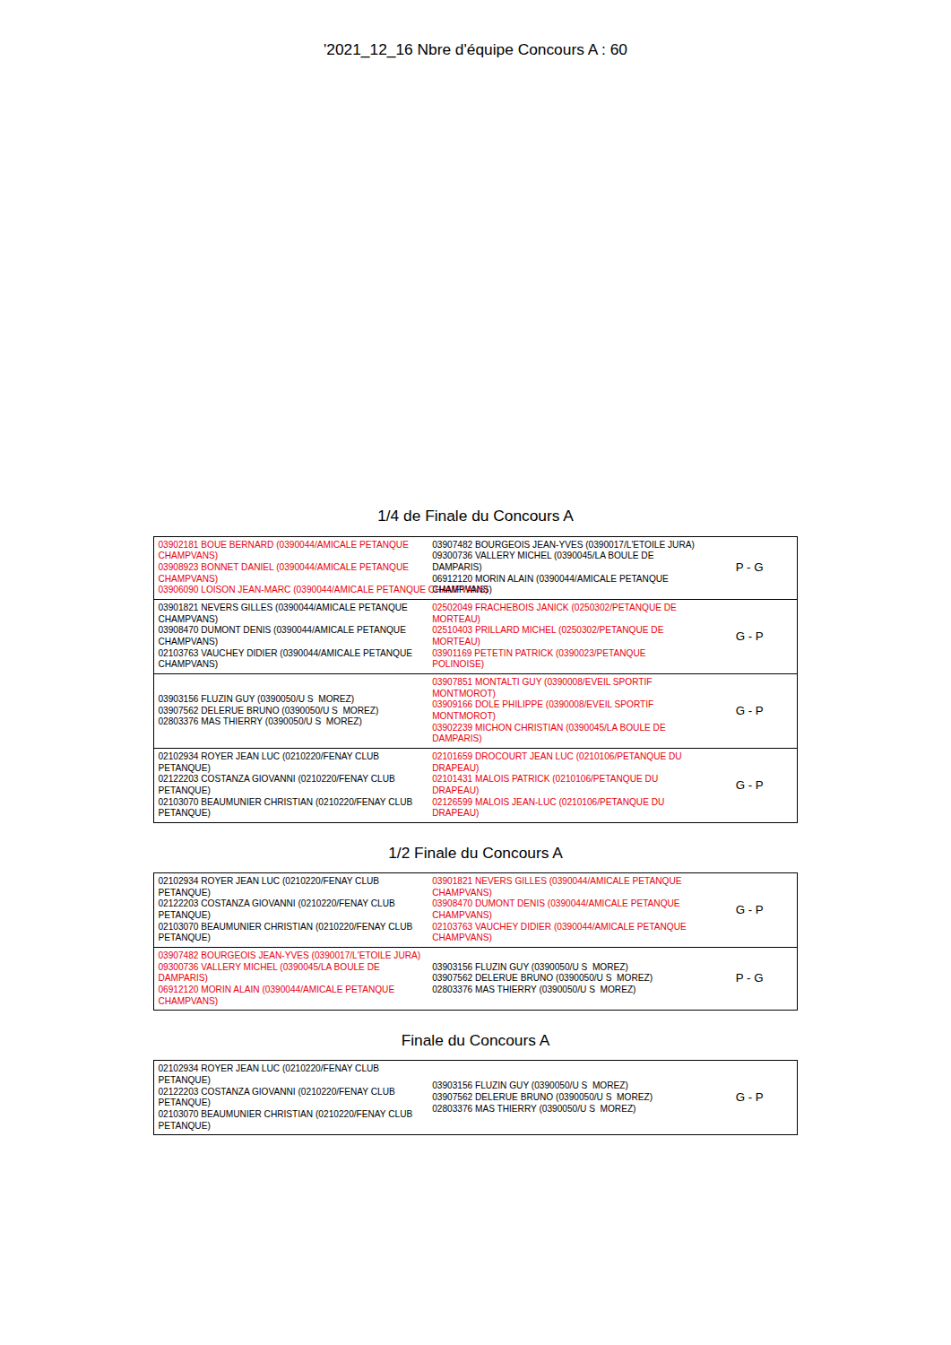'2021_12_16 Nbre d'équipe Concours A : 60
1/4 de Finale du Concours A
| 03902181 BOUE BERNARD (0390044/AMICALE PETANQUE CHAMPVANS) 03908923 BONNET DANIEL (0390044/AMICALE PETANQUE CHAMPVANS) 03906090 LOISON JEAN-MARC (0390044/AMICALE PETANQUE CHAMPVANS) | 03907482 BOURGEOIS JEAN-YVES (0390017/L'ETOILE JURA) 09300736 VALLERY MICHEL (0390045/LA BOULE DE DAMPARIS) 06912120 MORIN ALAIN (0390044/AMICALE PETANQUE CHAMPVANS) | P - G |
| 03901821 NEVERS GILLES (0390044/AMICALE PETANQUE CHAMPVANS) 03908470 DUMONT DENIS (0390044/AMICALE PETANQUE CHAMPVANS) 02103763 VAUCHEY DIDIER (0390044/AMICALE PETANQUE CHAMPVANS) | 02502049 FRACHEBOIS JANICK (0250302/PETANQUE DE MORTEAU) 02510403 PRILLARD MICHEL (0250302/PETANQUE DE MORTEAU) 03901169 PETETIN PATRICK (0390023/PETANQUE POLINOISE) | G - P |
| 03903156 FLUZIN GUY (0390050/U S MOREZ) 03907562 DELERUE BRUNO (0390050/U S MOREZ) 02803376 MAS THIERRY (0390050/U S MOREZ) | 03907851 MONTALTI GUY (0390008/EVEIL SPORTIF MONTMOROT) 03909166 DOLE PHILIPPE (0390008/EVEIL SPORTIF MONTMOROT) 03902239 MICHON CHRISTIAN (0390045/LA BOULE DE DAMPARIS) | G - P |
| 02102934 ROYER JEAN LUC (0210220/FENAY CLUB PETANQUE) 02122203 COSTANZA GIOVANNI (0210220/FENAY CLUB PETANQUE) 02103070 BEAUMUNIER CHRISTIAN (0210220/FENAY CLUB PETANQUE) | 02101659 DROCOURT JEAN LUC (0210106/PETANQUE DU DRAPEAU) 02101431 MALOIS PATRICK (0210106/PETANQUE DU DRAPEAU) 02126599 MALOIS JEAN-LUC (0210106/PETANQUE DU DRAPEAU) | G - P |
1/2 Finale du Concours A
| 02102934 ROYER JEAN LUC (0210220/FENAY CLUB PETANQUE) 02122203 COSTANZA GIOVANNI (0210220/FENAY CLUB PETANQUE) 02103070 BEAUMUNIER CHRISTIAN (0210220/FENAY CLUB PETANQUE) | 03901821 NEVERS GILLES (0390044/AMICALE PETANQUE CHAMPVANS) 03908470 DUMONT DENIS (0390044/AMICALE PETANQUE CHAMPVANS) 02103763 VAUCHEY DIDIER (0390044/AMICALE PETANQUE CHAMPVANS) | G - P |
| 03907482 BOURGEOIS JEAN-YVES (0390017/L'ETOILE JURA) 09300736 VALLERY MICHEL (0390045/LA BOULE DE DAMPARIS) 06912120 MORIN ALAIN (0390044/AMICALE PETANQUE CHAMPVANS) | 03903156 FLUZIN GUY (0390050/U S MOREZ) 03907562 DELERUE BRUNO (0390050/U S MOREZ) 02803376 MAS THIERRY (0390050/U S MOREZ) | P - G |
Finale du Concours A
| 02102934 ROYER JEAN LUC (0210220/FENAY CLUB PETANQUE) 02122203 COSTANZA GIOVANNI (0210220/FENAY CLUB PETANQUE) 02103070 BEAUMUNIER CHRISTIAN (0210220/FENAY CLUB PETANQUE) | 03903156 FLUZIN GUY (0390050/U S MOREZ) 03907562 DELERUE BRUNO (0390050/U S MOREZ) 02803376 MAS THIERRY (0390050/U S MOREZ) | G - P |